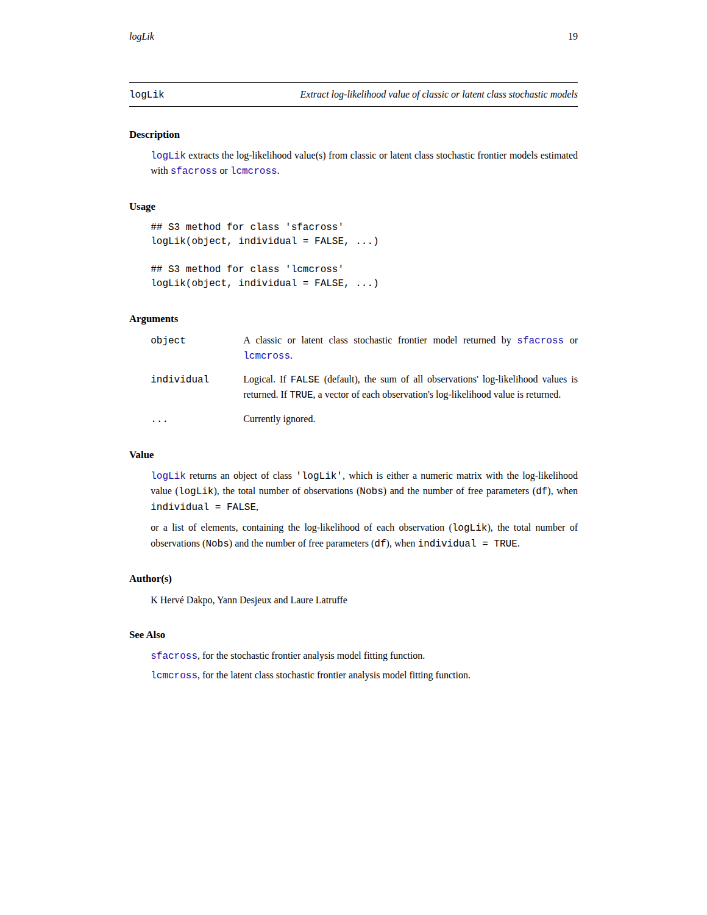logLik 19
logLik Extract log-likelihood value of classic or latent class stochastic models
Description
logLik extracts the log-likelihood value(s) from classic or latent class stochastic frontier models estimated with sfacross or lcmcross.
Usage
## S3 method for class 'sfacross'
logLik(object, individual = FALSE, ...)

## S3 method for class 'lcmcross'
logLik(object, individual = FALSE, ...)
Arguments
object
A classic or latent class stochastic frontier model returned by sfacross or lcmcross.
individual
Logical. If FALSE (default), the sum of all observations' log-likelihood values is returned. If TRUE, a vector of each observation's log-likelihood value is returned.
...
Currently ignored.
Value
logLik returns an object of class 'logLik', which is either a numeric matrix with the log-likelihood value (logLik), the total number of observations (Nobs) and the number of free parameters (df), when individual = FALSE,
or a list of elements, containing the log-likelihood of each observation (logLik), the total number of observations (Nobs) and the number of free parameters (df), when individual = TRUE.
Author(s)
K Hervé Dakpo, Yann Desjeux and Laure Latruffe
See Also
sfacross, for the stochastic frontier analysis model fitting function.
lcmcross, for the latent class stochastic frontier analysis model fitting function.